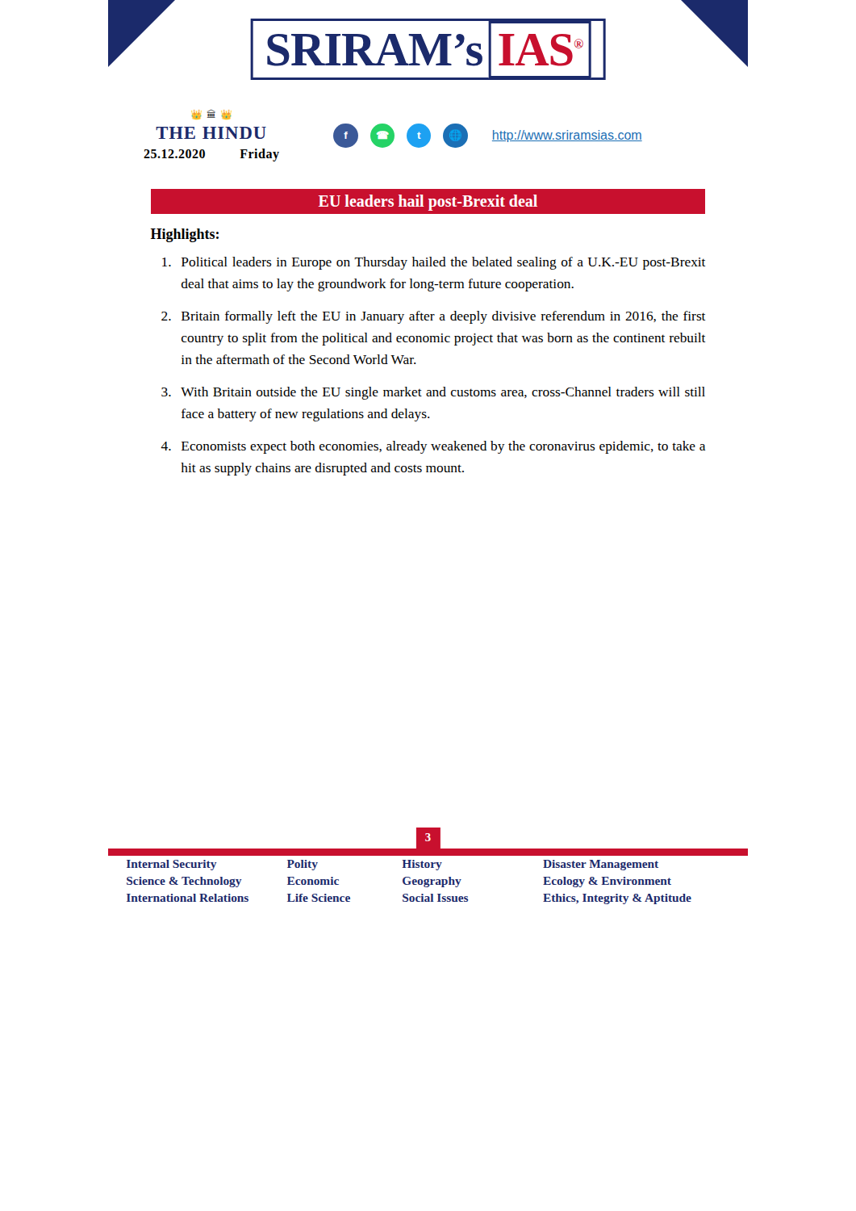SRIRAM’s IAS®
👑 🏛 👑
THE HINDU
25.12.2020 Friday
f ☎ t 🌐 http://www.sriramsias.com
EU leaders hail post-Brexit deal
Highlights:
Political leaders in Europe on Thursday hailed the belated sealing of a U.K.-EU post-Brexit deal that aims to lay the groundwork for long-term future cooperation.
Britain formally left the EU in January after a deeply divisive referendum in 2016, the first country to split from the political and economic project that was born as the continent rebuilt in the aftermath of the Second World War.
With Britain outside the EU single market and customs area, cross-Channel traders will still face a battery of new regulations and delays.
Economists expect both economies, already weakened by the coronavirus epidemic, to take a hit as supply chains are disrupted and costs mount.
3
| Internal Security | Polity | History | Disaster Management |
| Science & Technology | Economic | Geography | Ecology & Environment |
| International Relations | Life Science | Social Issues | Ethics, Integrity & Aptitude |